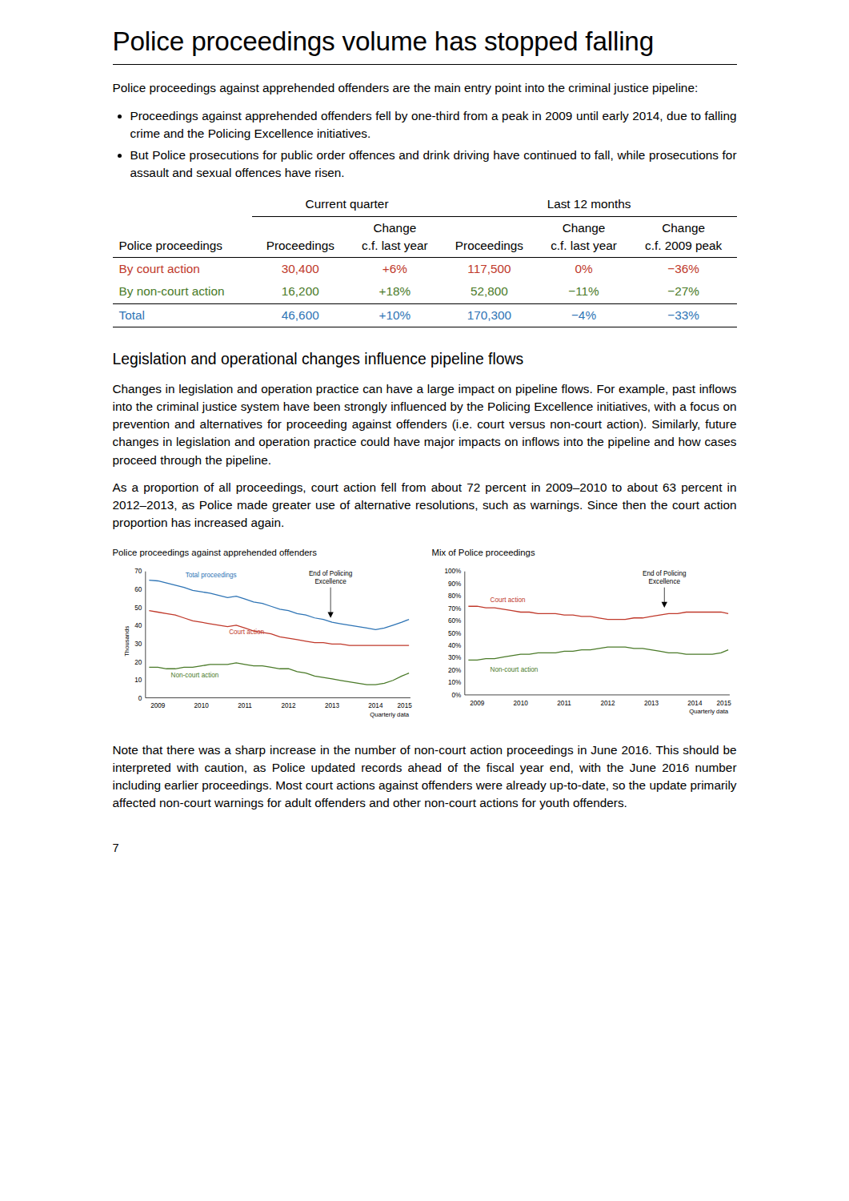Police proceedings volume has stopped falling
Police proceedings against apprehended offenders are the main entry point into the criminal justice pipeline:
Proceedings against apprehended offenders fell by one-third from a peak in 2009 until early 2014, due to falling crime and the Policing Excellence initiatives.
But Police prosecutions for public order offences and drink driving have continued to fall, while prosecutions for assault and sexual offences have risen.
| | Current quarter | Last 12 months |
| --- | --- | --- |
| Police proceedings | Proceedings | Change c.f. last year | Proceedings | Change c.f. last year | Change c.f. 2009 peak |
| By court action | 30,400 | +6% | 117,500 | 0% | −36% |
| By non-court action | 16,200 | +18% | 52,800 | −11% | −27% |
| Total | 46,600 | +10% | 170,300 | −4% | −33% |
Legislation and operational changes influence pipeline flows
Changes in legislation and operation practice can have a large impact on pipeline flows. For example, past inflows into the criminal justice system have been strongly influenced by the Policing Excellence initiatives, with a focus on prevention and alternatives for proceeding against offenders (i.e. court versus non-court action). Similarly, future changes in legislation and operation practice could have major impacts on inflows into the pipeline and how cases proceed through the pipeline.
As a proportion of all proceedings, court action fell from about 72 percent in 2009–2010 to about 63 percent in 2012–2013, as Police made greater use of alternative resolutions, such as warnings. Since then the court action proportion has increased again.
Police proceedings against apprehended offenders
70 60 50 40 30 20 10 0 Thousands 2009 2010 2011 2012 2013 2014 2015 Quarterly data Total proceedings Court action Non-court action End of Policing Excellence
Mix of Police proceedings
100% 90% 80% 70% 60% 50% 40% 30% 20% 10% 0% 2009 2010 2011 2012 2013 2014 2015 Quarterly data Court action Non-court action End of Policing Excellence
Note that there was a sharp increase in the number of non-court action proceedings in June 2016. This should be interpreted with caution, as Police updated records ahead of the fiscal year end, with the June 2016 number including earlier proceedings. Most court actions against offenders were already up-to-date, so the update primarily affected non-court warnings for adult offenders and other non-court actions for youth offenders.
7